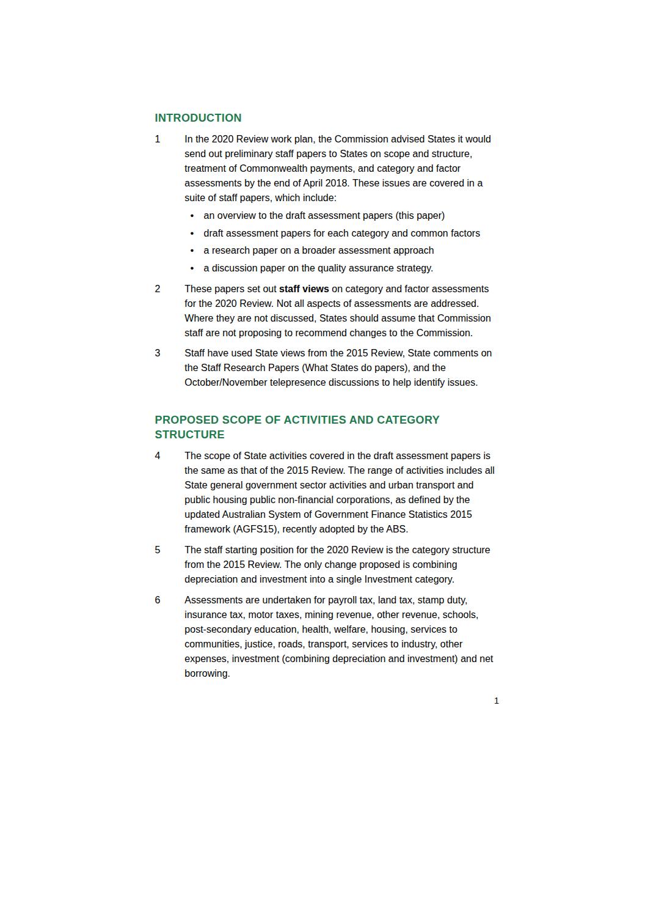INTRODUCTION
1 In the 2020 Review work plan, the Commission advised States it would send out preliminary staff papers to States on scope and structure, treatment of Commonwealth payments, and category and factor assessments by the end of April 2018. These issues are covered in a suite of staff papers, which include:
an overview to the draft assessment papers (this paper)
draft assessment papers for each category and common factors
a research paper on a broader assessment approach
a discussion paper on the quality assurance strategy.
2 These papers set out staff views on category and factor assessments for the 2020 Review. Not all aspects of assessments are addressed. Where they are not discussed, States should assume that Commission staff are not proposing to recommend changes to the Commission.
3 Staff have used State views from the 2015 Review, State comments on the Staff Research Papers (What States do papers), and the October/November telepresence discussions to help identify issues.
PROPOSED SCOPE OF ACTIVITIES AND CATEGORY STRUCTURE
4 The scope of State activities covered in the draft assessment papers is the same as that of the 2015 Review. The range of activities includes all State general government sector activities and urban transport and public housing public non-financial corporations, as defined by the updated Australian System of Government Finance Statistics 2015 framework (AGFS15), recently adopted by the ABS.
5 The staff starting position for the 2020 Review is the category structure from the 2015 Review. The only change proposed is combining depreciation and investment into a single Investment category.
6 Assessments are undertaken for payroll tax, land tax, stamp duty, insurance tax, motor taxes, mining revenue, other revenue, schools, post-secondary education, health, welfare, housing, services to communities, justice, roads, transport, services to industry, other expenses, investment (combining depreciation and investment) and net borrowing.
1